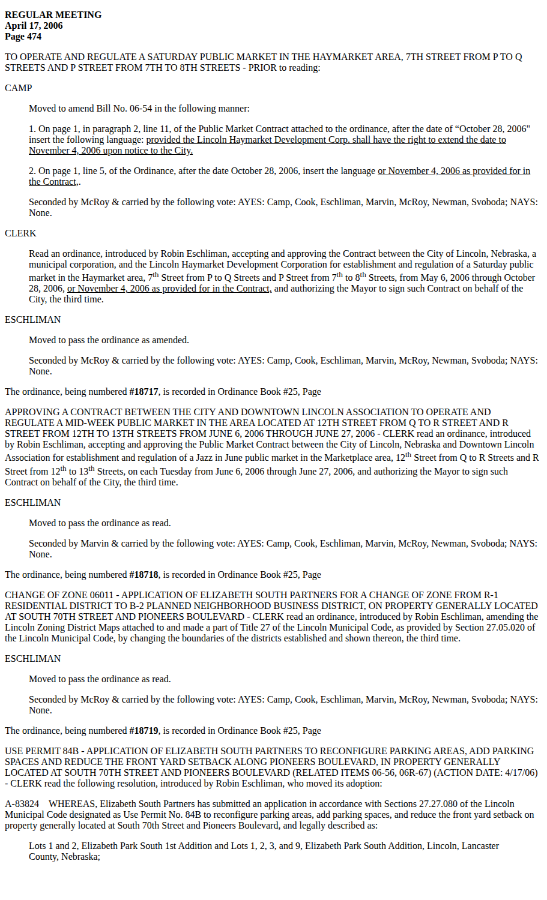REGULAR MEETING
April 17, 2006
Page 474
TO OPERATE AND REGULATE A SATURDAY PUBLIC MARKET IN THE HAYMARKET AREA, 7TH STREET FROM P TO Q STREETS AND P STREET FROM 7TH TO 8TH STREETS - PRIOR to reading:
CAMP
Moved to amend Bill No. 06-54 in the following manner:
1. On page 1, in paragraph 2, line 11, of the Public Market Contract attached to the ordinance, after the date of “October 28, 2006" insert the following language: provided the Lincoln Haymarket Development Corp. shall have the right to extend the date to November 4, 2006 upon notice to the City.
2. On page 1, line 5, of the Ordinance, after the date October 28, 2006, insert the language or November 4, 2006 as provided for in the Contract,.
Seconded by McRoy & carried by the following vote: AYES: Camp, Cook, Eschliman, Marvin, McRoy, Newman, Svoboda; NAYS: None.
CLERK
Read an ordinance, introduced by Robin Eschliman, accepting and approving the Contract between the City of Lincoln, Nebraska, a municipal corporation, and the Lincoln Haymarket Development Corporation for establishment and regulation of a Saturday public market in the Haymarket area, 7th Street from P to Q Streets and P Street from 7th to 8th Streets, from May 6, 2006 through October 28, 2006, or November 4, 2006 as provided for in the Contract, and authorizing the Mayor to sign such Contract on behalf of the City, the third time.
ESCHLIMAN
Moved to pass the ordinance as amended.
Seconded by McRoy & carried by the following vote: AYES: Camp, Cook, Eschliman, Marvin, McRoy, Newman, Svoboda; NAYS: None.
The ordinance, being numbered #18717, is recorded in Ordinance Book #25, Page
APPROVING A CONTRACT BETWEEN THE CITY AND DOWNTOWN LINCOLN ASSOCIATION TO OPERATE AND REGULATE A MID-WEEK PUBLIC MARKET IN THE AREA LOCATED AT 12TH STREET FROM Q TO R STREET AND R STREET FROM 12TH TO 13TH STREETS FROM JUNE 6, 2006 THROUGH JUNE 27, 2006 - CLERK read an ordinance, introduced by Robin Eschliman, accepting and approving the Public Market Contract between the City of Lincoln, Nebraska and Downtown Lincoln Association for establishment and regulation of a Jazz in June public market in the Marketplace area, 12th Street from Q to R Streets and R Street from 12th to 13th Streets, on each Tuesday from June 6, 2006 through June 27, 2006, and authorizing the Mayor to sign such Contract on behalf of the City, the third time.
ESCHLIMAN
Moved to pass the ordinance as read.
Seconded by Marvin & carried by the following vote: AYES: Camp, Cook, Eschliman, Marvin, McRoy, Newman, Svoboda; NAYS: None.
The ordinance, being numbered #18718, is recorded in Ordinance Book #25, Page
CHANGE OF ZONE 06011 - APPLICATION OF ELIZABETH SOUTH PARTNERS FOR A CHANGE OF ZONE FROM R-1 RESIDENTIAL DISTRICT TO B-2 PLANNED NEIGHBORHOOD BUSINESS DISTRICT, ON PROPERTY GENERALLY LOCATED AT SOUTH 70TH STREET AND PIONEERS BOULEVARD - CLERK read an ordinance, introduced by Robin Eschliman, amending the Lincoln Zoning District Maps attached to and made a part of Title 27 of the Lincoln Municipal Code, as provided by Section 27.05.020 of the Lincoln Municipal Code, by changing the boundaries of the districts established and shown thereon, the third time.
ESCHLIMAN
Moved to pass the ordinance as read.
Seconded by McRoy & carried by the following vote: AYES: Camp, Cook, Eschliman, Marvin, McRoy, Newman, Svoboda; NAYS: None.
The ordinance, being numbered #18719, is recorded in Ordinance Book #25, Page
USE PERMIT 84B - APPLICATION OF ELIZABETH SOUTH PARTNERS TO RECONFIGURE PARKING AREAS, ADD PARKING SPACES AND REDUCE THE FRONT YARD SETBACK ALONG PIONEERS BOULEVARD, IN PROPERTY GENERALLY LOCATED AT SOUTH 70TH STREET AND PIONEERS BOULEVARD (RELATED ITEMS 06-56, 06R-67) (ACTION DATE: 4/17/06) - CLERK read the following resolution, introduced by Robin Eschliman, who moved its adoption:
A-83824 WHEREAS, Elizabeth South Partners has submitted an application in accordance with Sections 27.27.080 of the Lincoln Municipal Code designated as Use Permit No. 84B to reconfigure parking areas, add parking spaces, and reduce the front yard setback on property generally located at South 70th Street and Pioneers Boulevard, and legally described as:
Lots 1 and 2, Elizabeth Park South 1st Addition and Lots 1, 2, 3, and 9, Elizabeth Park South Addition, Lincoln, Lancaster County, Nebraska;